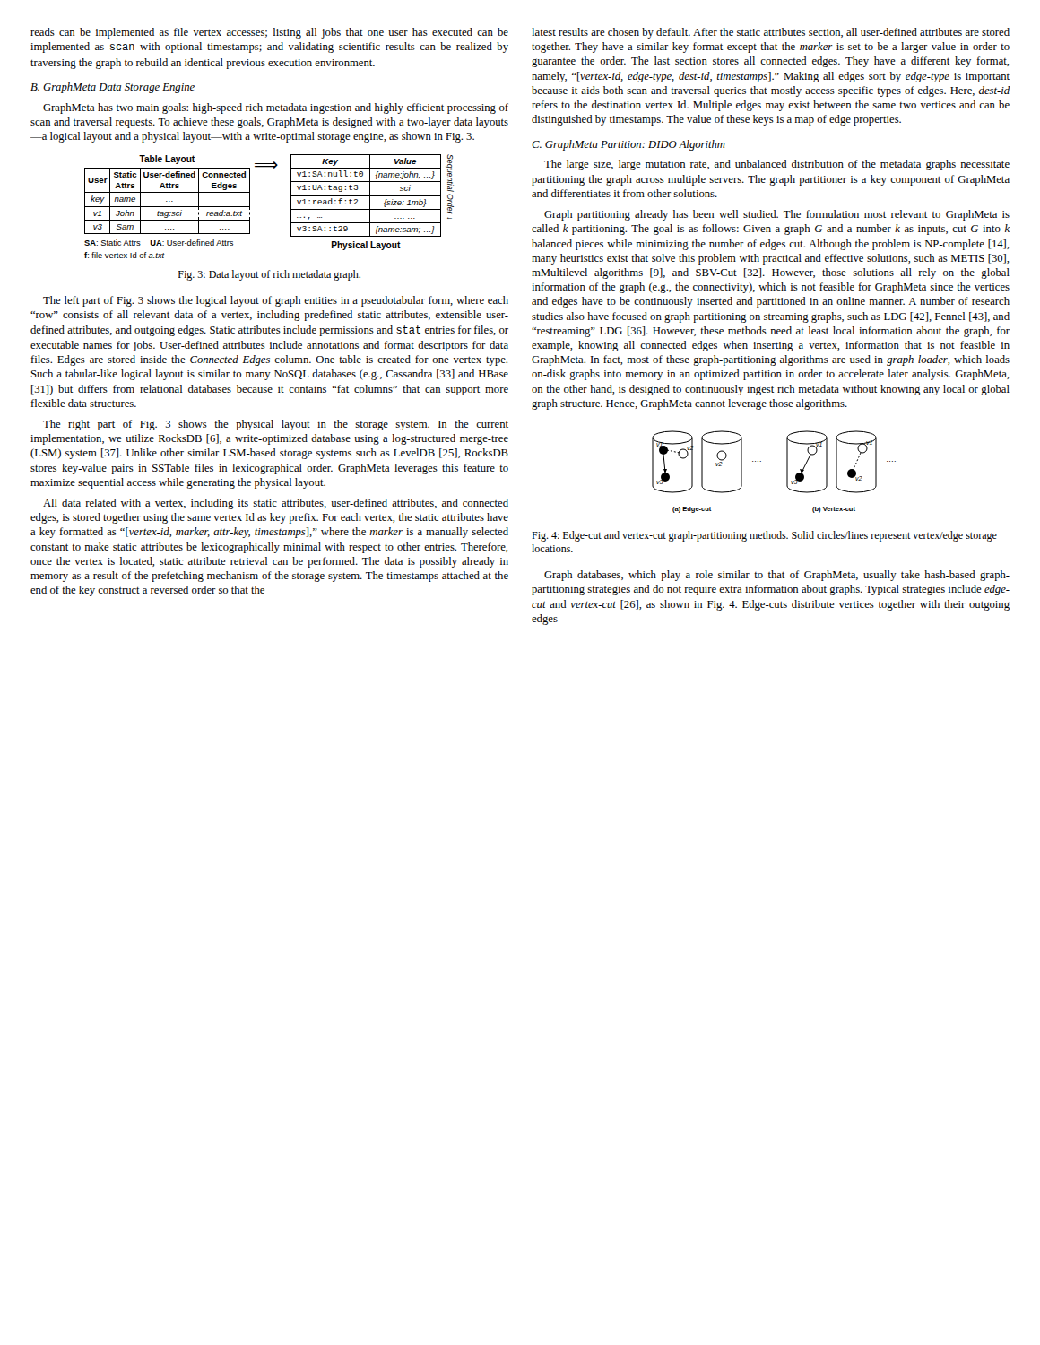reads can be implemented as file vertex accesses; listing all jobs that one user has executed can be implemented as scan with optional timestamps; and validating scientific results can be realized by traversing the graph to rebuild an identical previous execution environment.
B. GraphMeta Data Storage Engine
GraphMeta has two main goals: high-speed rich metadata ingestion and highly efficient processing of scan and traversal requests. To achieve these goals, GraphMeta is designed with a two-layer data layouts—a logical layout and a physical layout—with a write-optimal storage engine, as shown in Fig. 3.
Table Layout
| User | Static Attrs | User-defined Attrs | Connected Edges |
| --- | --- | --- | --- |
| key | name | … | |
| v1 | John | tag:sci | read:a.txt |
| v3 | Sam | …. | …. |
SA: Static Attrs UA: User-defined Attrs
f: file vertex Id of a.txt
⟹
| Key | Value |
| --- | --- |
| v1:SA:null:t0 | {name:john, …} |
| v1:UA:tag:t3 | sci |
| v1:read:f:t2 | {size: 1mb} |
| …., … | …. … |
| v3:SA::t29 | {name:sam; …} |
Physical Layout
Sequential Order ↓
Fig. 3: Data layout of rich metadata graph.
The left part of Fig. 3 shows the logical layout of graph entities in a pseudotabular form, where each “row” consists of all relevant data of a vertex, including predefined static attributes, extensible user-defined attributes, and outgoing edges. Static attributes include permissions and stat entries for files, or executable names for jobs. User-defined attributes include annotations and format descriptors for data files. Edges are stored inside the Connected Edges column. One table is created for one vertex type. Such a tabular-like logical layout is similar to many NoSQL databases (e.g., Cassandra [33] and HBase [31]) but differs from relational databases because it contains “fat columns” that can support more flexible data structures.
The right part of Fig. 3 shows the physical layout in the storage system. In the current implementation, we utilize RocksDB [6], a write-optimized database using a log-structured merge-tree (LSM) system [37]. Unlike other similar LSM-based storage systems such as LevelDB [25], RocksDB stores key-value pairs in SSTable files in lexicographical order. GraphMeta leverages this feature to maximize sequential access while generating the physical layout.
All data related with a vertex, including its static attributes, user-defined attributes, and connected edges, is stored together using the same vertex Id as key prefix. For each vertex, the static attributes have a key formatted as “[vertex-id, marker, attr-key, timestamps],” where the marker is a manually selected constant to make static attributes be lexicographically minimal with respect to other entries. Therefore, once the vertex is located, static attribute retrieval can be performed. The data is possibly already in memory as a result of the prefetching mechanism of the storage system. The timestamps attached at the end of the key construct a reversed order so that the
latest results are chosen by default. After the static attributes section, all user-defined attributes are stored together. They have a similar key format except that the marker is set to be a larger value in order to guarantee the order. The last section stores all connected edges. They have a different key format, namely, “[vertex-id, edge-type, dest-id, timestamps].” Making all edges sort by edge-type is important because it aids both scan and traversal queries that mostly access specific types of edges. Here, dest-id refers to the destination vertex Id. Multiple edges may exist between the same two vertices and can be distinguished by timestamps. The value of these keys is a map of edge properties.
C. GraphMeta Partition: DIDO Algorithm
The large size, large mutation rate, and unbalanced distribution of the metadata graphs necessitate partitioning the graph across multiple servers. The graph partitioner is a key component of GraphMeta and differentiates it from other solutions.
Graph partitioning already has been well studied. The formulation most relevant to GraphMeta is called k-partitioning. The goal is as follows: Given a graph G and a number k as inputs, cut G into k balanced pieces while minimizing the number of edges cut. Although the problem is NP-complete [14], many heuristics exist that solve this problem with practical and effective solutions, such as METIS [30], mMultilevel algorithms [9], and SBV-Cut [32]. However, those solutions all rely on the global information of the graph (e.g., the connectivity), which is not feasible for GraphMeta since the vertices and edges have to be continuously inserted and partitioned in an online manner. A number of research studies also have focused on graph partitioning on streaming graphs, such as LDG [42], Fennel [43], and “restreaming” LDG [36]. However, these methods need at least local information about the graph, for example, knowing all connected edges when inserting a vertex, information that is not feasible in GraphMeta. In fact, most of these graph-partitioning algorithms are used in graph loader, which loads on-disk graphs into memory in an optimized partition in order to accelerate later analysis. GraphMeta, on the other hand, is designed to continuously ingest rich metadata without knowing any local or global graph structure. Hence, GraphMeta cannot leverage those algorithms.
v1 v2 v3 v2 …. (a) Edge-cut v1 v3 v1 v2 …. (b) Vertex-cut
Fig. 4: Edge-cut and vertex-cut graph-partitioning methods. Solid circles/lines represent vertex/edge storage locations.
Graph databases, which play a role similar to that of GraphMeta, usually take hash-based graph-partitioning strategies and do not require extra information about graphs. Typical strategies include edge-cut and vertex-cut [26], as shown in Fig. 4. Edge-cuts distribute vertices together with their outgoing edges